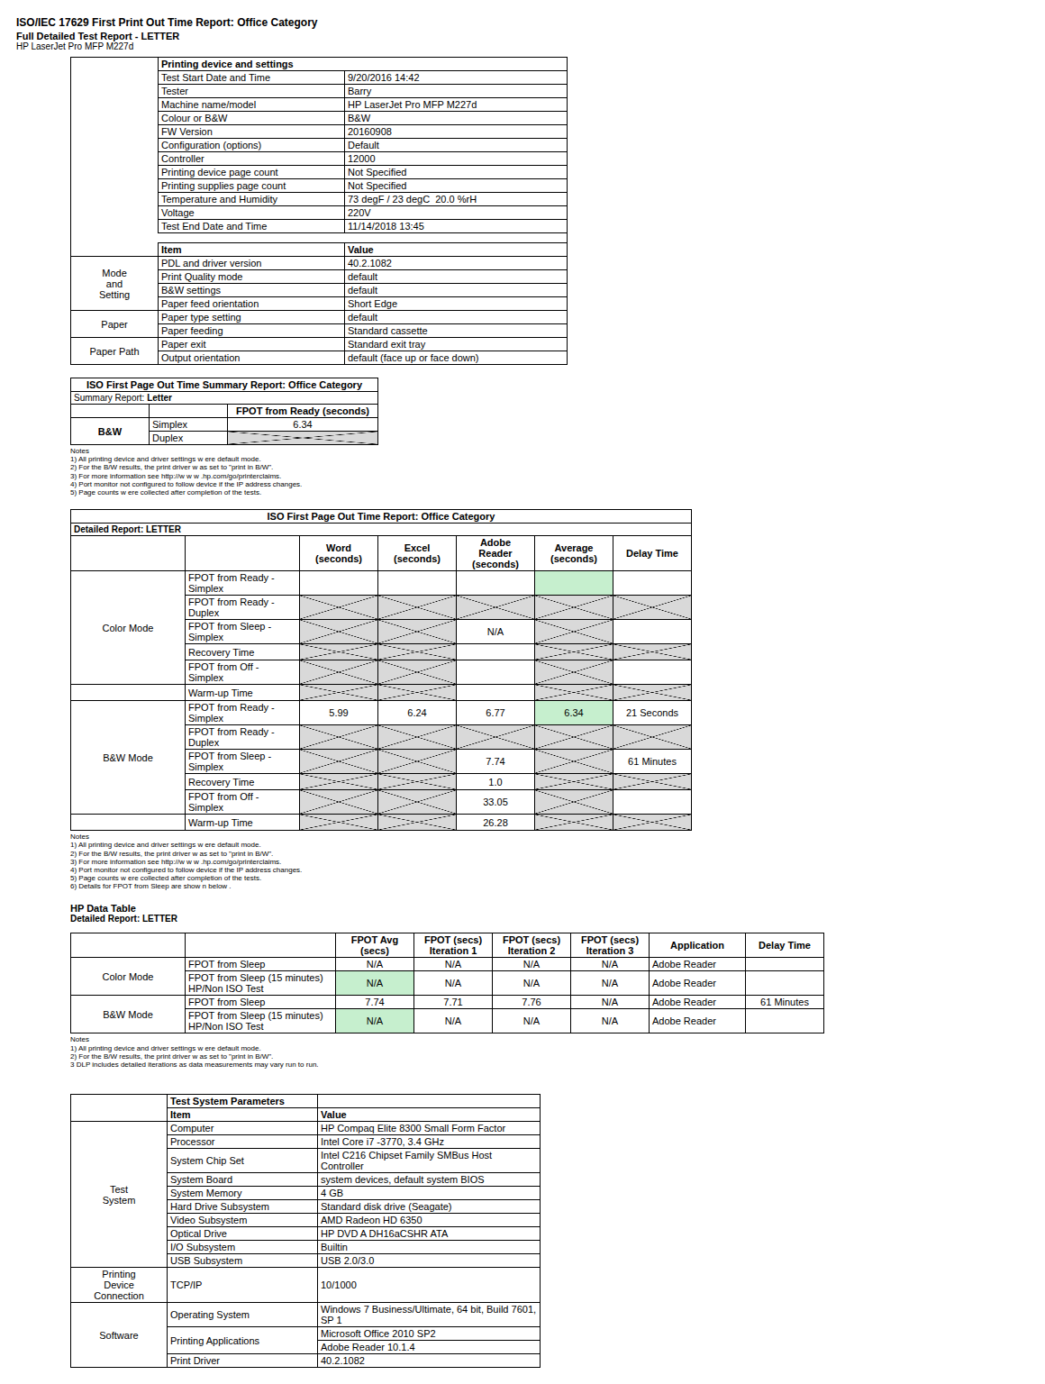ISO/IEC 17629 First Print Out Time Report: Office Category
Full Detailed Test Report - LETTER
HP LaserJet Pro MFP M227d
| | Printing device and settings |
| | Test Start Date and Time | 9/20/2016 14:42 |
| | Tester | Barry |
| | Machine name/model | HP LaserJet Pro MFP M227d |
| | Colour or B&W | B&W |
| | FW Version | 20160908 |
| | Configuration (options) | Default |
| | Controller | 12000 |
| | Printing device page count | Not Specified |
| | Printing supplies page count | Not Specified |
| | Temperature and Humidity | 73 degF / 23 degC 20.0 %rH |
| | Voltage | 220V |
| | Test End Date and Time | 11/14/2018 13:45 |
| | Item | Value |
| Mode and Setting | PDL and driver version | 40.2.1082 |
| Print Quality mode | default |
| B&W settings | default |
| Paper feed orientation | Short Edge |
| Paper | Paper type setting | default |
| Paper feeding | Standard cassette |
| Paper Path | Paper exit | Standard exit tray |
| Output orientation | default (face up or face down) |
| ISO First Page Out Time Summary Report: Office Category |
| Summary Report: Letter |
| | | FPOT from Ready (seconds) |
| B&W | Simplex | 6.34 |
| Duplex | |
Notes
1) All printing device and driver settings w ere default mode.
2) For the B/W results, the print driver w as set to "print in B/W".
3) For more information see http://w w w .hp.com/go/printerclaims.
4) Port monitor not configured to follow device if the IP address changes.
5) Page counts w ere collected after completion of the tests.
| ISO First Page Out Time Report: Office Category |
| Detailed Report: LETTER |
| | | Word (seconds) | Excel (seconds) | Adobe Reader (seconds) | Average (seconds) | Delay Time |
| Color Mode | FPOT from Ready - Simplex | | | | | |
| FPOT from Ready - Duplex | | | | | |
| FPOT from Sleep - Simplex | | | N/A | | |
| Recovery Time | | | | | |
| FPOT from Off - Simplex | | | | | |
| | Warm-up Time | | | | | |
| B&W Mode | FPOT from Ready - Simplex | 5.99 | 6.24 | 6.77 | 6.34 | 21 Seconds |
| FPOT from Ready - Duplex | | | | | |
| FPOT from Sleep - Simplex | | | 7.74 | | 61 Minutes |
| Recovery Time | | | 1.0 | | |
| FPOT from Off - Simplex | | | 33.05 | | |
| | Warm-up Time | | | 26.28 | | |
Notes
1) All printing device and driver settings w ere default mode.
2) For the B/W results, the print driver w as set to "print in B/W".
3) For more information see http://w w w .hp.com/go/printerclaims.
4) Port monitor not configured to follow device if the IP address changes.
5) Page counts w ere collected after completion of the tests.
6) Details for FPOT from Sleep are show n below .
HP Data Table
Detailed Report: LETTER
| | | FPOT Avg (secs) | FPOT (secs) Iteration 1 | FPOT (secs) Iteration 2 | FPOT (secs) Iteration 3 | Application | Delay Time |
| Color Mode | FPOT from Sleep | N/A | N/A | N/A | N/A | Adobe Reader | |
| FPOT from Sleep (15 minutes) HP/Non ISO Test | N/A | N/A | N/A | N/A | Adobe Reader | |
| B&W Mode | FPOT from Sleep | 7.74 | 7.71 | 7.76 | N/A | Adobe Reader | 61 Minutes |
| FPOT from Sleep (15 minutes) HP/Non ISO Test | N/A | N/A | N/A | N/A | Adobe Reader | |
Notes
1) All printing device and driver settings w ere default mode.
2) For the B/W results, the print driver w as set to "print in B/W".
3 DLP includes detailed iterations as data measurements may vary run to run.
| | Test System Parameters | |
| | Item | Value |
| Test System | Computer | HP Compaq Elite 8300 Small Form Factor |
| Processor | Intel Core i7 -3770, 3.4 GHz |
| System Chip Set | Intel C216 Chipset Family SMBus Host Controller |
| System Board | system devices, default system BIOS |
| System Memory | 4 GB |
| Hard Drive Subsystem | Standard disk drive (Seagate) |
| Video Subsystem | AMD Radeon HD 6350 |
| Optical Drive | HP DVD A DH16aCSHR ATA |
| I/O Subsystem | Builtin |
| USB Subsystem | USB 2.0/3.0 |
| Printing Device Connection | TCP/IP | 10/1000 |
| Software | Operating System | Windows 7 Business/Ultimate, 64 bit, Build 7601, SP 1 |
| Printing Applications | Microsoft Office 2010 SP2 |
| Adobe Reader 10.1.4 |
| Print Driver | 40.2.1082 |